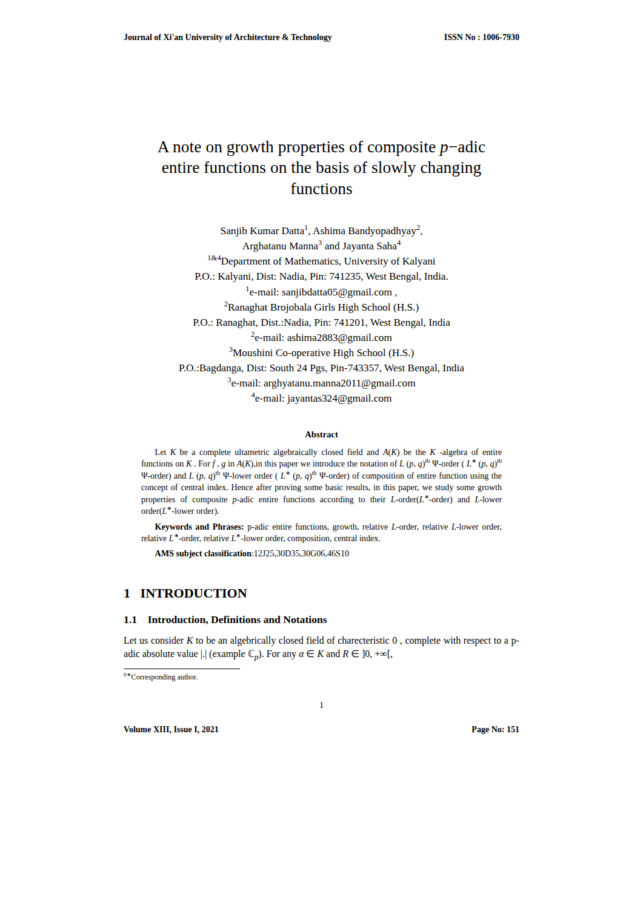Journal of Xi'an University of Architecture & Technology
ISSN No : 1006-7930
A note on growth properties of composite p−adic
entire functions on the basis of slowly changing
functions
Sanjib Kumar Datta1, Ashima Bandyopadhyay2, Arghatanu Manna3 and Jayanta Saha4 1&4Department of Mathematics, University of Kalyani P.O.: Kalyani, Dist: Nadia, Pin: 741235, West Bengal, India. 1e-mail: sanjibdatta05@gmail.com , 2Ranaghat Brojobala Girls High School (H.S.) P.O.: Ranaghat, Dist.:Nadia, Pin: 741201, West Bengal, India 2e-mail: ashima2883@gmail.com 3Moushini Co-operative High School (H.S.) P.O.:Bagdanga, Dist: South 24 Pgs, Pin-743357, West Bengal, India 3e-mail: arghyatanu.manna2011@gmail.com 4e-mail: jayantas324@gmail.com
Abstract
Let K be a complete ultametric algebraically closed field and A(K) be the K -algebra of entire functions on K . For f , g in A(K),in this paper we introduce the notation of L (p, q)th Ψ-order ( L∗ (p, q)th Ψ-order) and L (p, q)th Ψ-lower order ( L∗ (p, q)th Ψ-order) of composition of entire function using the concept of central index. Hence after proving some basic results, in this paper, we study some growth properties of composite p-adic entire functions according to their L-order(L∗-order) and L-lower order(L∗-lower order).
Keywords and Phrases: p-adic entire functions, growth, relative L-order, relative L-lower order, relative L∗-order, relative L∗-lower order, composition, central index.
AMS subject classification:12J25,30D35,30G06,46S10
1 INTRODUCTION
1.1 Introduction, Definitions and Notations
Let us consider K to be an algebrically closed field of charecteristic 0 , complete with respect to a p-adic absolute value |.| (example ℂp). For any α ∈ K and R ∈ ]0, +∞[,
0∗Corresponding author.
1
Volume XIII, Issue I, 2021
Page No: 151